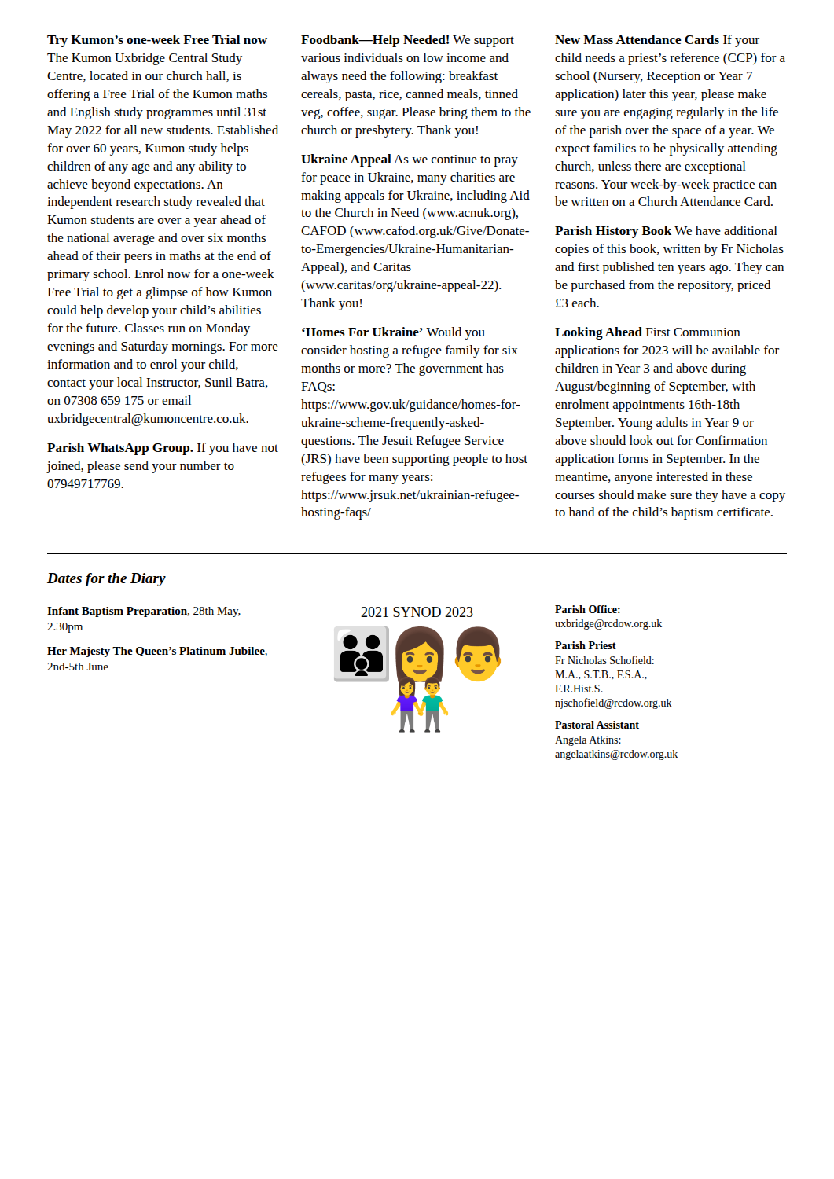Try Kumon’s one-week Free Trial now The Kumon Uxbridge Central Study Centre, located in our church hall, is offering a Free Trial of the Kumon maths and English study programmes until 31st May 2022 for all new students. Established for over 60 years, Kumon study helps children of any age and any ability to achieve beyond expectations. An independent research study revealed that Kumon students are over a year ahead of the national average and over six months ahead of their peers in maths at the end of primary school. Enrol now for a one-week Free Trial to get a glimpse of how Kumon could help develop your child’s abilities for the future. Classes run on Monday evenings and Saturday mornings. For more information and to enrol your child, contact your local Instructor, Sunil Batra, on 07308 659 175 or email uxbridgecentral@kumoncentre.co.uk.
Parish WhatsApp Group. If you have not joined, please send your number to 07949717769.
Foodbank—Help Needed! We support various individuals on low income and always need the following: breakfast cereals, pasta, rice, canned meals, tinned veg, coffee, sugar. Please bring them to the church or presbytery. Thank you!
Ukraine Appeal As we continue to pray for peace in Ukraine, many charities are making appeals for Ukraine, including Aid to the Church in Need (www.acnuk.org), CAFOD (www.cafod.org.uk/Give/Donate-to-Emergencies/Ukraine-Humanitarian-Appeal), and Caritas (www.caritas/org/ukraine-appeal-22). Thank you!
‘Homes For Ukraine’ Would you consider hosting a refugee family for six months or more? The government has FAQs: https://www.gov.uk/guidance/homes-for-ukraine-scheme-frequently-asked-questions. The Jesuit Refugee Service (JRS) have been supporting people to host refugees for many years: https://www.jrsuk.net/ukrainian-refugee-hosting-faqs/
New Mass Attendance Cards If your child needs a priest’s reference (CCP) for a school (Nursery, Reception or Year 7 application) later this year, please make sure you are engaging regularly in the life of the parish over the space of a year. We expect families to be physically attending church, unless there are exceptional reasons. Your week-by-week practice can be written on a Church Attendance Card.
Parish History Book We have additional copies of this book, written by Fr Nicholas and first published ten years ago. They can be purchased from the repository, priced £3 each.
Looking Ahead First Communion applications for 2023 will be available for children in Year 3 and above during August/beginning of September, with enrolment appointments 16th-18th September. Young adults in Year 9 or above should look out for Confirmation application forms in September. In the meantime, anyone interested in these courses should make sure they have a copy to hand of the child’s baptism certificate.
Dates for the Diary
Infant Baptism Preparation, 28th May, 2.30pm
Her Majesty The Queen’s Platinum Jubilee, 2nd-5th June
2021 SYNOD 2023
👪👩👨👫
Parish Office:
uxbridge@rcdow.org.uk
Parish Priest
Fr Nicholas Schofield:
M.A., S.T.B., F.S.A.,
F.R.Hist.S.
njschofield@rcdow.org.uk
Pastoral Assistant
Angela Atkins:
angelaatkins@rcdow.org.uk